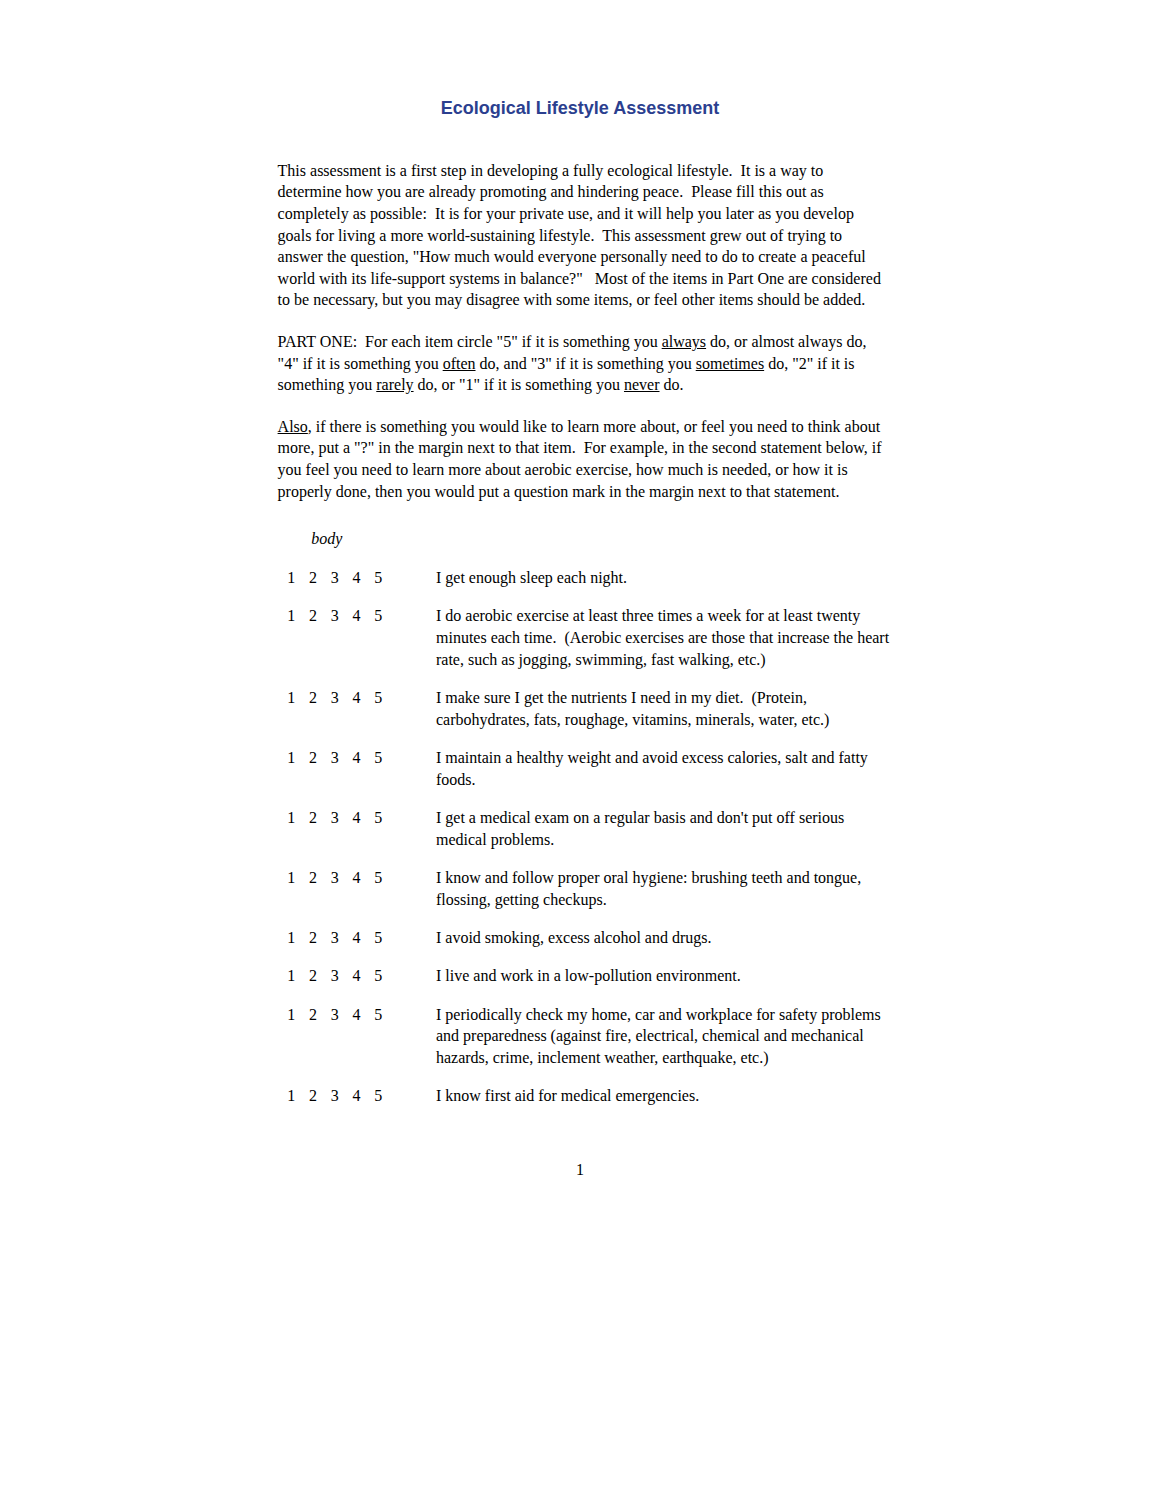Ecological Lifestyle Assessment
This assessment is a first step in developing a fully ecological lifestyle. It is a way to determine how you are already promoting and hindering peace. Please fill this out as completely as possible: It is for your private use, and it will help you later as you develop goals for living a more world-sustaining lifestyle. This assessment grew out of trying to answer the question, "How much would everyone personally need to do to create a peaceful world with its life-support systems in balance?" Most of the items in Part One are considered to be necessary, but you may disagree with some items, or feel other items should be added.
PART ONE: For each item circle "5" if it is something you always do, or almost always do, "4" if it is something you often do, and "3" if it is something you sometimes do, "2" if it is something you rarely do, or "1" if it is something you never do.
Also, if there is something you would like to learn more about, or feel you need to think about more, put a "?" in the margin next to that item. For example, in the second statement below, if you feel you need to learn more about aerobic exercise, how much is needed, or how it is properly done, then you would put a question mark in the margin next to that statement.
body
| 1 2 3 4 5 | I get enough sleep each night. |
| 1 2 3 4 5 | I do aerobic exercise at least three times a week for at least twenty minutes each time. (Aerobic exercises are those that increase the heart rate, such as jogging, swimming, fast walking, etc.) |
| 1 2 3 4 5 | I make sure I get the nutrients I need in my diet. (Protein, carbohydrates, fats, roughage, vitamins, minerals, water, etc.) |
| 1 2 3 4 5 | I maintain a healthy weight and avoid excess calories, salt and fatty foods. |
| 1 2 3 4 5 | I get a medical exam on a regular basis and don't put off serious medical problems. |
| 1 2 3 4 5 | I know and follow proper oral hygiene: brushing teeth and tongue, flossing, getting checkups. |
| 1 2 3 4 5 | I avoid smoking, excess alcohol and drugs. |
| 1 2 3 4 5 | I live and work in a low-pollution environment. |
| 1 2 3 4 5 | I periodically check my home, car and workplace for safety problems and preparedness (against fire, electrical, chemical and mechanical hazards, crime, inclement weather, earthquake, etc.) |
| 1 2 3 4 5 | I know first aid for medical emergencies. |
1